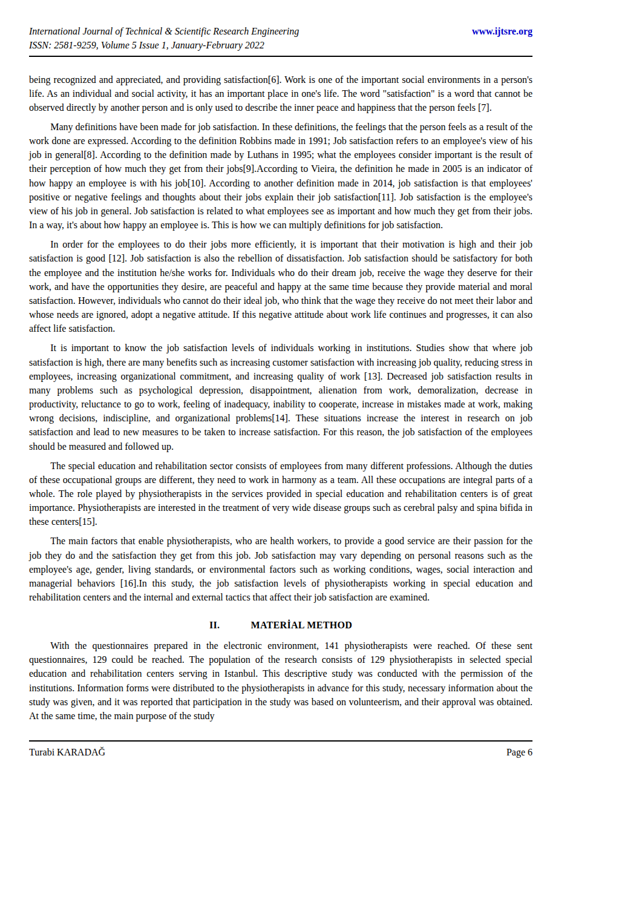International Journal of Technical & Scientific Research Engineering
www.ijtsre.org
ISSN: 2581-9259, Volume 5 Issue 1, January-February 2022
being recognized and appreciated, and providing satisfaction[6]. Work is one of the important social environments in a person's life. As an individual and social activity, it has an important place in one's life. The word "satisfaction" is a word that cannot be observed directly by another person and is only used to describe the inner peace and happiness that the person feels [7].
Many definitions have been made for job satisfaction. In these definitions, the feelings that the person feels as a result of the work done are expressed. According to the definition Robbins made in 1991; Job satisfaction refers to an employee's view of his job in general[8]. According to the definition made by Luthans in 1995; what the employees consider important is the result of their perception of how much they get from their jobs[9].According to Vieira, the definition he made in 2005 is an indicator of how happy an employee is with his job[10]. According to another definition made in 2014, job satisfaction is that employees' positive or negative feelings and thoughts about their jobs explain their job satisfaction[11]. Job satisfaction is the employee's view of his job in general. Job satisfaction is related to what employees see as important and how much they get from their jobs. In a way, it's about how happy an employee is. This is how we can multiply definitions for job satisfaction.
In order for the employees to do their jobs more efficiently, it is important that their motivation is high and their job satisfaction is good [12]. Job satisfaction is also the rebellion of dissatisfaction. Job satisfaction should be satisfactory for both the employee and the institution he/she works for. Individuals who do their dream job, receive the wage they deserve for their work, and have the opportunities they desire, are peaceful and happy at the same time because they provide material and moral satisfaction. However, individuals who cannot do their ideal job, who think that the wage they receive do not meet their labor and whose needs are ignored, adopt a negative attitude. If this negative attitude about work life continues and progresses, it can also affect life satisfaction.
It is important to know the job satisfaction levels of individuals working in institutions. Studies show that where job satisfaction is high, there are many benefits such as increasing customer satisfaction with increasing job quality, reducing stress in employees, increasing organizational commitment, and increasing quality of work [13]. Decreased job satisfaction results in many problems such as psychological depression, disappointment, alienation from work, demoralization, decrease in productivity, reluctance to go to work, feeling of inadequacy, inability to cooperate, increase in mistakes made at work, making wrong decisions, indiscipline, and organizational problems[14]. These situations increase the interest in research on job satisfaction and lead to new measures to be taken to increase satisfaction. For this reason, the job satisfaction of the employees should be measured and followed up.
The special education and rehabilitation sector consists of employees from many different professions. Although the duties of these occupational groups are different, they need to work in harmony as a team. All these occupations are integral parts of a whole. The role played by physiotherapists in the services provided in special education and rehabilitation centers is of great importance. Physiotherapists are interested in the treatment of very wide disease groups such as cerebral palsy and spina bifida in these centers[15].
The main factors that enable physiotherapists, who are health workers, to provide a good service are their passion for the job they do and the satisfaction they get from this job. Job satisfaction may vary depending on personal reasons such as the employee's age, gender, living standards, or environmental factors such as working conditions, wages, social interaction and managerial behaviors [16].In this study, the job satisfaction levels of physiotherapists working in special education and rehabilitation centers and the internal and external tactics that affect their job satisfaction are examined.
II. MATERİAL METHOD
With the questionnaires prepared in the electronic environment, 141 physiotherapists were reached. Of these sent questionnaires, 129 could be reached. The population of the research consists of 129 physiotherapists in selected special education and rehabilitation centers serving in Istanbul. This descriptive study was conducted with the permission of the institutions. Information forms were distributed to the physiotherapists in advance for this study, necessary information about the study was given, and it was reported that participation in the study was based on volunteerism, and their approval was obtained. At the same time, the main purpose of the study
Turabi KARADAĞ
Page 6